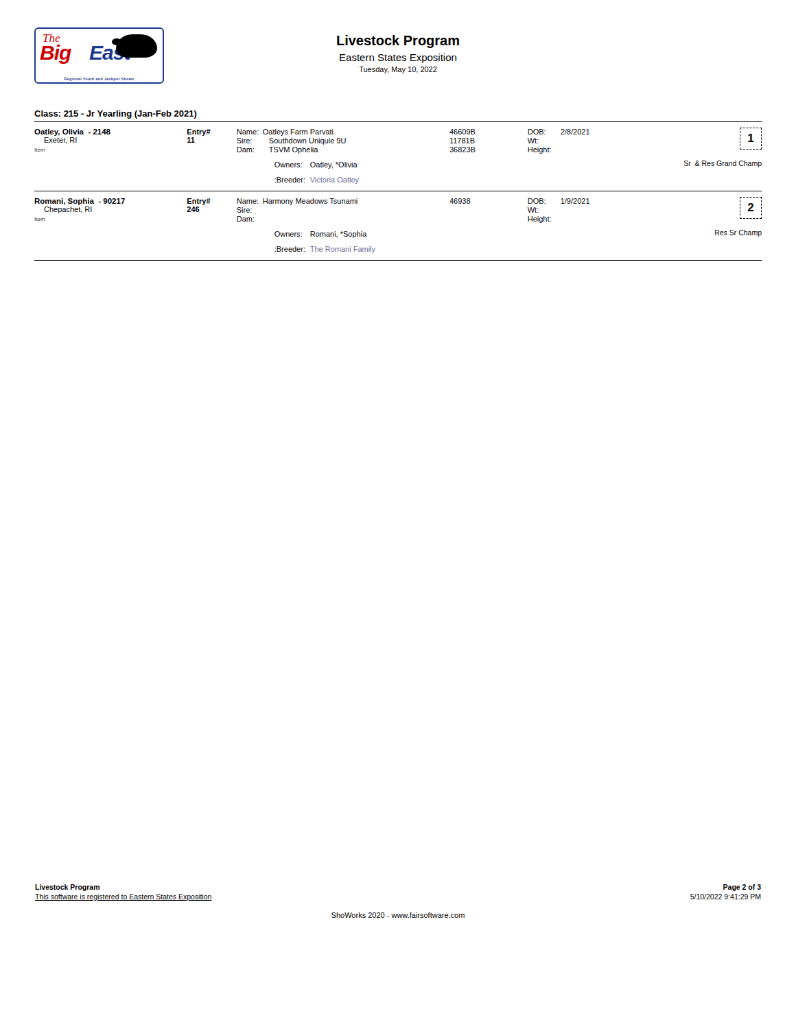The
Big
East
Regional Youth and Jackpot Shows
Livestock Program
Eastern States Exposition
Tuesday, May 10, 2022
Class: 215 - Jr Yearling (Jan-Feb 2021)
| Oatley, Olivia - 2148 Exeter, RI Item | Entry# 11 | Name: Oatleys Farm Parvati Sire: Southdown Uniquie 9U Dam: TSVM Ophelia Owners: Oatley, *Olivia :Breeder: Victoria Oatley | 46609B 11781B 36823B | DOB: 2/8/2021 Wt: Height: | 1 Sr & Res Grand Champ |
| Romani, Sophia - 90217 Chepachet, RI Item | Entry# 246 | Name: Harmony Meadows Tsunami Sire: Dam: Owners: Romani, *Sophia :Breeder: The Romani Family | 46938 | DOB: 1/9/2021 Wt: Height: | 2 Res Sr Champ |
| Livestock Program | Page 2 of 3 |
| This software is registered to Eastern States Exposition | 5/10/2022 9:41:29 PM |
ShoWorks 2020 - www.fairsoftware.com